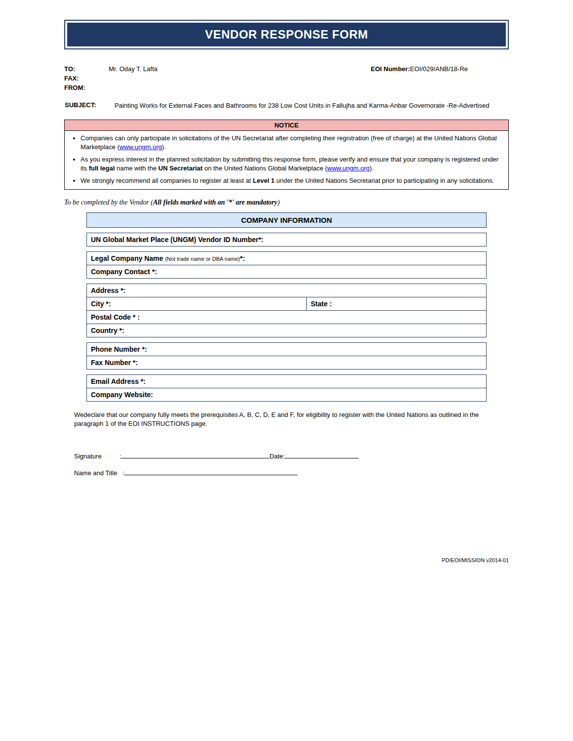VENDOR RESPONSE FORM
| TO: | Mr. Oday T. Lafta | EOI Number: | EOI/029/ANB/18-Re |
| FAX: | | | |
| FROM: | | | |
| SUBJECT: | Painting Works for External Faces and Bathrooms for 238 Low Cost Units in Fallujha and Karma-Anbar Governorate -Re-Advertised |
| NOTICE |
| --- |
| Companies can only participate in solicitations of the UN Secretariat after completing their registration (free of charge) at the United Nations Global Marketplace ( www.ungm.org ). As you express interest in the planned solicitation by submitting this response form, please verify and ensure that your company is registered under its full legal name with the UN Secretariat on the United Nations Global Marketplace ( www.ungm.org ). We strongly recommend all companies to register at least at Level 1 under the United Nations Secretariat prior to participating in any solicitations. |
To be completed by the Vendor (All fields marked with an '*' are mandatory)
| COMPANY INFORMATION |
| --- |
| UN Global Market Place (UNGM) Vendor ID Number*: |
| Legal Company Name (Not trade name or DBA name) *: |
| Company Contact *: |
| Address *: |
| City *: | State : |
| Postal Code * : |
| Country *: |
| Phone Number *: |
| Fax Number *: |
| Email Address *: |
| Company Website: |
Wedeclare that our company fully meets the prerequisites A, B, C, D, E and F, for eligibility to register with the United Nations as outlined in the paragraph 1 of the EOI INSTRUCTIONS page.
Signature : Date:
Name and Title :
PD/EOI/MISSION v2014-01